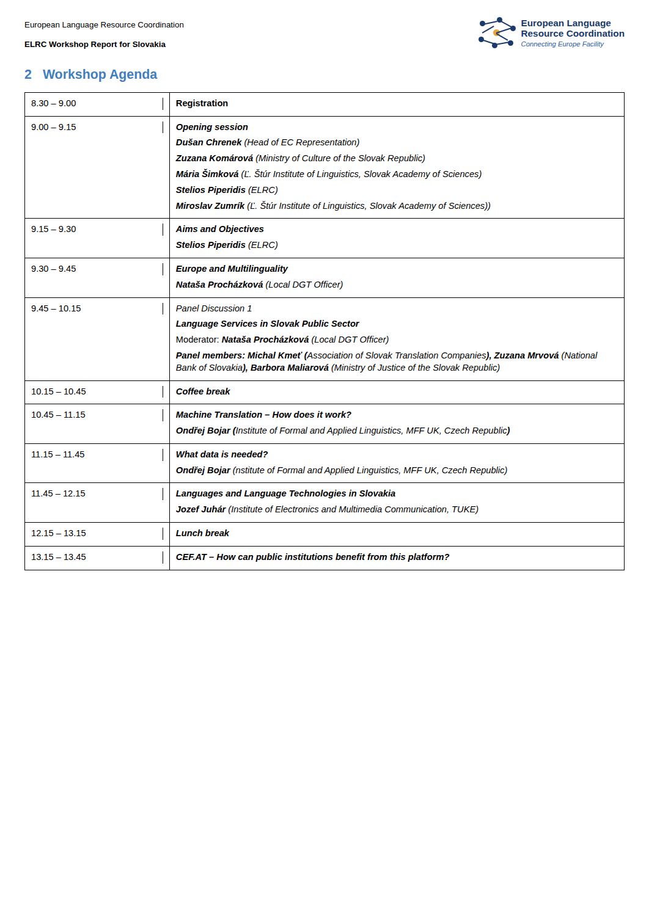European Language Resource Coordination
ELRC Workshop Report for Slovakia
European Language
Resource Coordination
Connecting Europe Facility
2 Workshop Agenda
| 8.30 – 9.00 | Registration |
| 9.00 – 9.15 | Opening session Dušan Chrenek (Head of EC Representation) Zuzana Komárová (Ministry of Culture of the Slovak Republic) Mária Šimková (Ľ. Štúr Institute of Linguistics, Slovak Academy of Sciences) Stelios Piperidis (ELRC) Miroslav Zumrík (Ľ. Štúr Institute of Linguistics, Slovak Academy of Sciences)) |
| 9.15 – 9.30 | Aims and Objectives Stelios Piperidis (ELRC) |
| 9.30 – 9.45 | Europe and Multilinguality Nataša Procházková (Local DGT Officer) |
| 9.45 – 10.15 | Panel Discussion 1 Language Services in Slovak Public Sector Moderator: Nataša Procházková (Local DGT Officer) Panel members: Michal Kmeť ( Association of Slovak Translation Companies ), Zuzana Mrvová (National Bank of Slovakia ), Barbora Maliarová (Ministry of Justice of the Slovak Republic) |
| 10.15 – 10.45 | Coffee break |
| 10.45 – 11.15 | Machine Translation – How does it work? Ondřej Bojar ( Institute of Formal and Applied Linguistics, MFF UK, Czech Republic ) |
| 11.15 – 11.45 | What data is needed? Ondřej Bojar (nstitute of Formal and Applied Linguistics, MFF UK, Czech Republic) |
| 11.45 – 12.15 | Languages and Language Technologies in Slovakia Jozef Juhár (Institute of Electronics and Multimedia Communication, TUKE) |
| 12.15 – 13.15 | Lunch break |
| 13.15 – 13.45 | CEF.AT – How can public institutions benefit from this platform? |